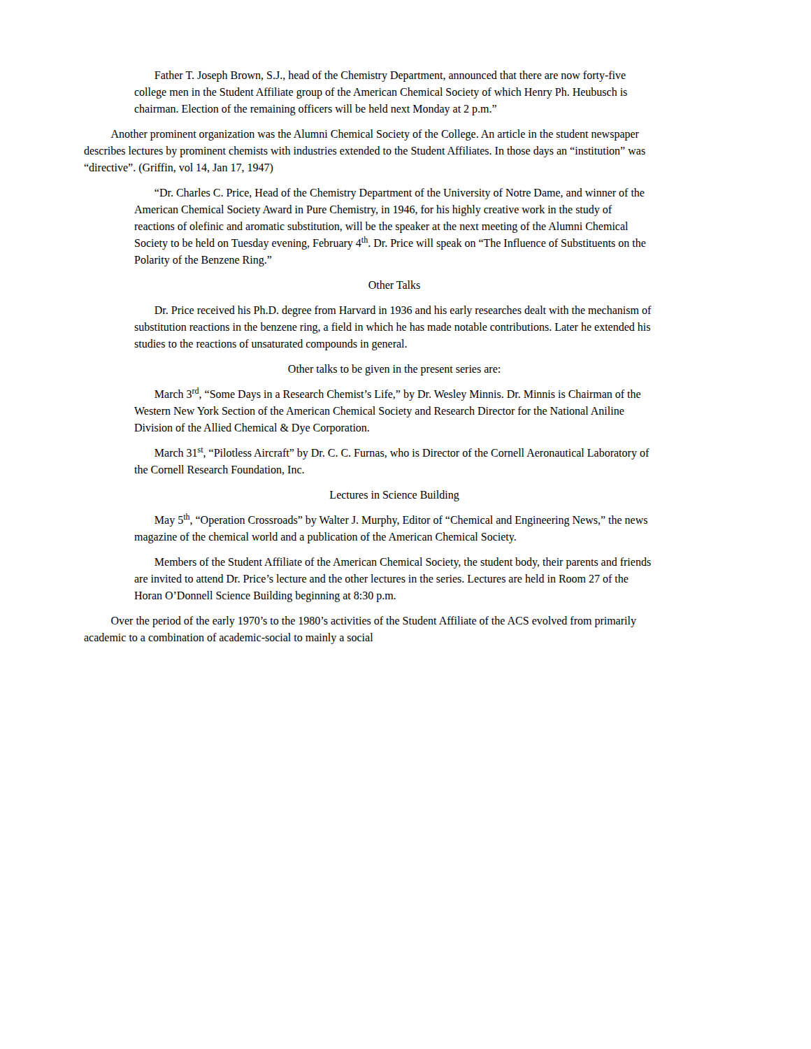Father T. Joseph Brown, S.J., head of the Chemistry Department, announced that there are now forty-five college men in the Student Affiliate group of the American Chemical Society of which Henry Ph. Heubusch is chairman. Election of the remaining officers will be held next Monday at 2 p.m.”
Another prominent organization was the Alumni Chemical Society of the College. An article in the student newspaper describes lectures by prominent chemists with industries extended to the Student Affiliates. In those days an “institution” was “directive”. (Griffin, vol 14, Jan 17, 1947)
“Dr. Charles C. Price, Head of the Chemistry Department of the University of Notre Dame, and winner of the American Chemical Society Award in Pure Chemistry, in 1946, for his highly creative work in the study of reactions of olefinic and aromatic substitution, will be the speaker at the next meeting of the Alumni Chemical Society to be held on Tuesday evening, February 4th. Dr. Price will speak on “The Influence of Substituents on the Polarity of the Benzene Ring.”
Other Talks
Dr. Price received his Ph.D. degree from Harvard in 1936 and his early researches dealt with the mechanism of substitution reactions in the benzene ring, a field in which he has made notable contributions. Later he extended his studies to the reactions of unsaturated compounds in general.
Other talks to be given in the present series are:
March 3rd, “Some Days in a Research Chemist’s Life,” by Dr. Wesley Minnis. Dr. Minnis is Chairman of the Western New York Section of the American Chemical Society and Research Director for the National Aniline Division of the Allied Chemical & Dye Corporation.
March 31st, “Pilotless Aircraft” by Dr. C. C. Furnas, who is Director of the Cornell Aeronautical Laboratory of the Cornell Research Foundation, Inc.
Lectures in Science Building
May 5th, “Operation Crossroads” by Walter J. Murphy, Editor of “Chemical and Engineering News,” the news magazine of the chemical world and a publication of the American Chemical Society.
Members of the Student Affiliate of the American Chemical Society, the student body, their parents and friends are invited to attend Dr. Price’s lecture and the other lectures in the series. Lectures are held in Room 27 of the Horan O’Donnell Science Building beginning at 8:30 p.m.
Over the period of the early 1970’s to the 1980’s activities of the Student Affiliate of the ACS evolved from primarily academic to a combination of academic-social to mainly a social